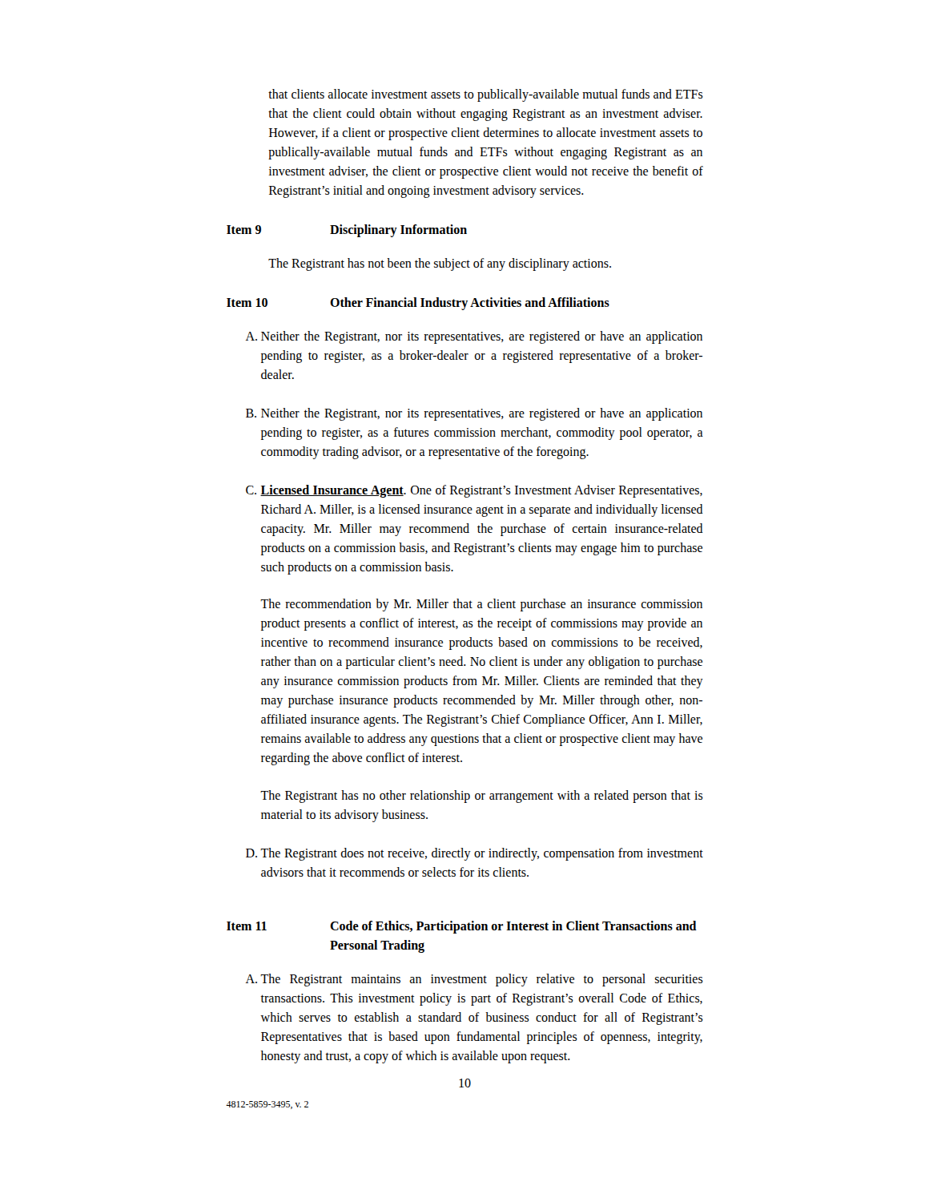that clients allocate investment assets to publically-available mutual funds and ETFs that the client could obtain without engaging Registrant as an investment adviser. However, if a client or prospective client determines to allocate investment assets to publically-available mutual funds and ETFs without engaging Registrant as an investment adviser, the client or prospective client would not receive the benefit of Registrant’s initial and ongoing investment advisory services.
Item 9 Disciplinary Information
The Registrant has not been the subject of any disciplinary actions.
Item 10 Other Financial Industry Activities and Affiliations
A.
Neither the Registrant, nor its representatives, are registered or have an application pending to register, as a broker-dealer or a registered representative of a broker-dealer.
B.
Neither the Registrant, nor its representatives, are registered or have an application pending to register, as a futures commission merchant, commodity pool operator, a commodity trading advisor, or a representative of the foregoing.
C.
Licensed Insurance Agent. One of Registrant’s Investment Adviser Representatives, Richard A. Miller, is a licensed insurance agent in a separate and individually licensed capacity. Mr. Miller may recommend the purchase of certain insurance-related products on a commission basis, and Registrant’s clients may engage him to purchase such products on a commission basis.
The recommendation by Mr. Miller that a client purchase an insurance commission product presents a conflict of interest, as the receipt of commissions may provide an incentive to recommend insurance products based on commissions to be received, rather than on a particular client’s need. No client is under any obligation to purchase any insurance commission products from Mr. Miller. Clients are reminded that they may purchase insurance products recommended by Mr. Miller through other, non-affiliated insurance agents. The Registrant’s Chief Compliance Officer, Ann I. Miller, remains available to address any questions that a client or prospective client may have regarding the above conflict of interest.
The Registrant has no other relationship or arrangement with a related person that is material to its advisory business.
D.
The Registrant does not receive, directly or indirectly, compensation from investment advisors that it recommends or selects for its clients.
Item 11 Code of Ethics, Participation or Interest in Client Transactions andPersonal Trading
A.
The Registrant maintains an investment policy relative to personal securities transactions. This investment policy is part of Registrant’s overall Code of Ethics, which serves to establish a standard of business conduct for all of Registrant’s Representatives that is based upon fundamental principles of openness, integrity, honesty and trust, a copy of which is available upon request.
10
4812-5859-3495, v. 2